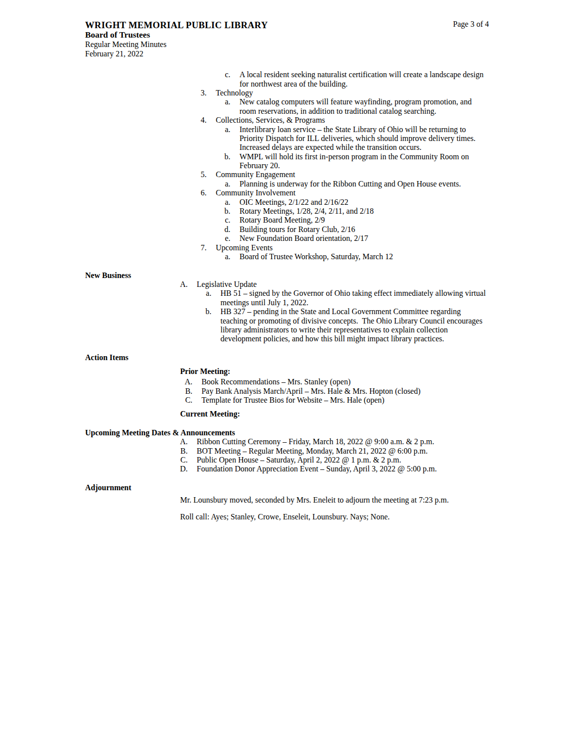Page 3 of 4
WRIGHT MEMORIAL PUBLIC LIBRARY
Board of Trustees
Regular Meeting Minutes
February 21, 2022
A local resident seeking naturalist certification will create a landscape design for northwest area of the building.
Technology
New catalog computers will feature wayfinding, program promotion, and room reservations, in addition to traditional catalog searching.
Collections, Services, & Programs
Interlibrary loan service – the State Library of Ohio will be returning to Priority Dispatch for ILL deliveries, which should improve delivery times. Increased delays are expected while the transition occurs.
WMPL will hold its first in-person program in the Community Room on February 20.
Community Engagement
Planning is underway for the Ribbon Cutting and Open House events.
Community Involvement
OIC Meetings, 2/1/22 and 2/16/22
Rotary Meetings, 1/28, 2/4, 2/11, and 2/18
Rotary Board Meeting, 2/9
Building tours for Rotary Club, 2/16
New Foundation Board orientation, 2/17
Upcoming Events
Board of Trustee Workshop, Saturday, March 12
New Business
Legislative Update
HB 51 – signed by the Governor of Ohio taking effect immediately allowing virtual meetings until July 1, 2022.
HB 327 – pending in the State and Local Government Committee regarding teaching or promoting of divisive concepts. The Ohio Library Council encourages library administrators to write their representatives to explain collection development policies, and how this bill might impact library practices.
Action Items
Prior Meeting:
Book Recommendations – Mrs. Stanley (open)
Pay Bank Analysis March/April – Mrs. Hale & Mrs. Hopton (closed)
Template for Trustee Bios for Website – Mrs. Hale (open)
Current Meeting:
Upcoming Meeting Dates & Announcements
Ribbon Cutting Ceremony – Friday, March 18, 2022 @ 9:00 a.m. & 2 p.m.
BOT Meeting – Regular Meeting, Monday, March 21, 2022 @ 6:00 p.m.
Public Open House – Saturday, April 2, 2022 @ 1 p.m. & 2 p.m.
Foundation Donor Appreciation Event – Sunday, April 3, 2022 @ 5:00 p.m.
Adjournment
Mr. Lounsbury moved, seconded by Mrs. Eneleit to adjourn the meeting at 7:23 p.m.
Roll call: Ayes; Stanley, Crowe, Enseleit, Lounsbury. Nays; None.